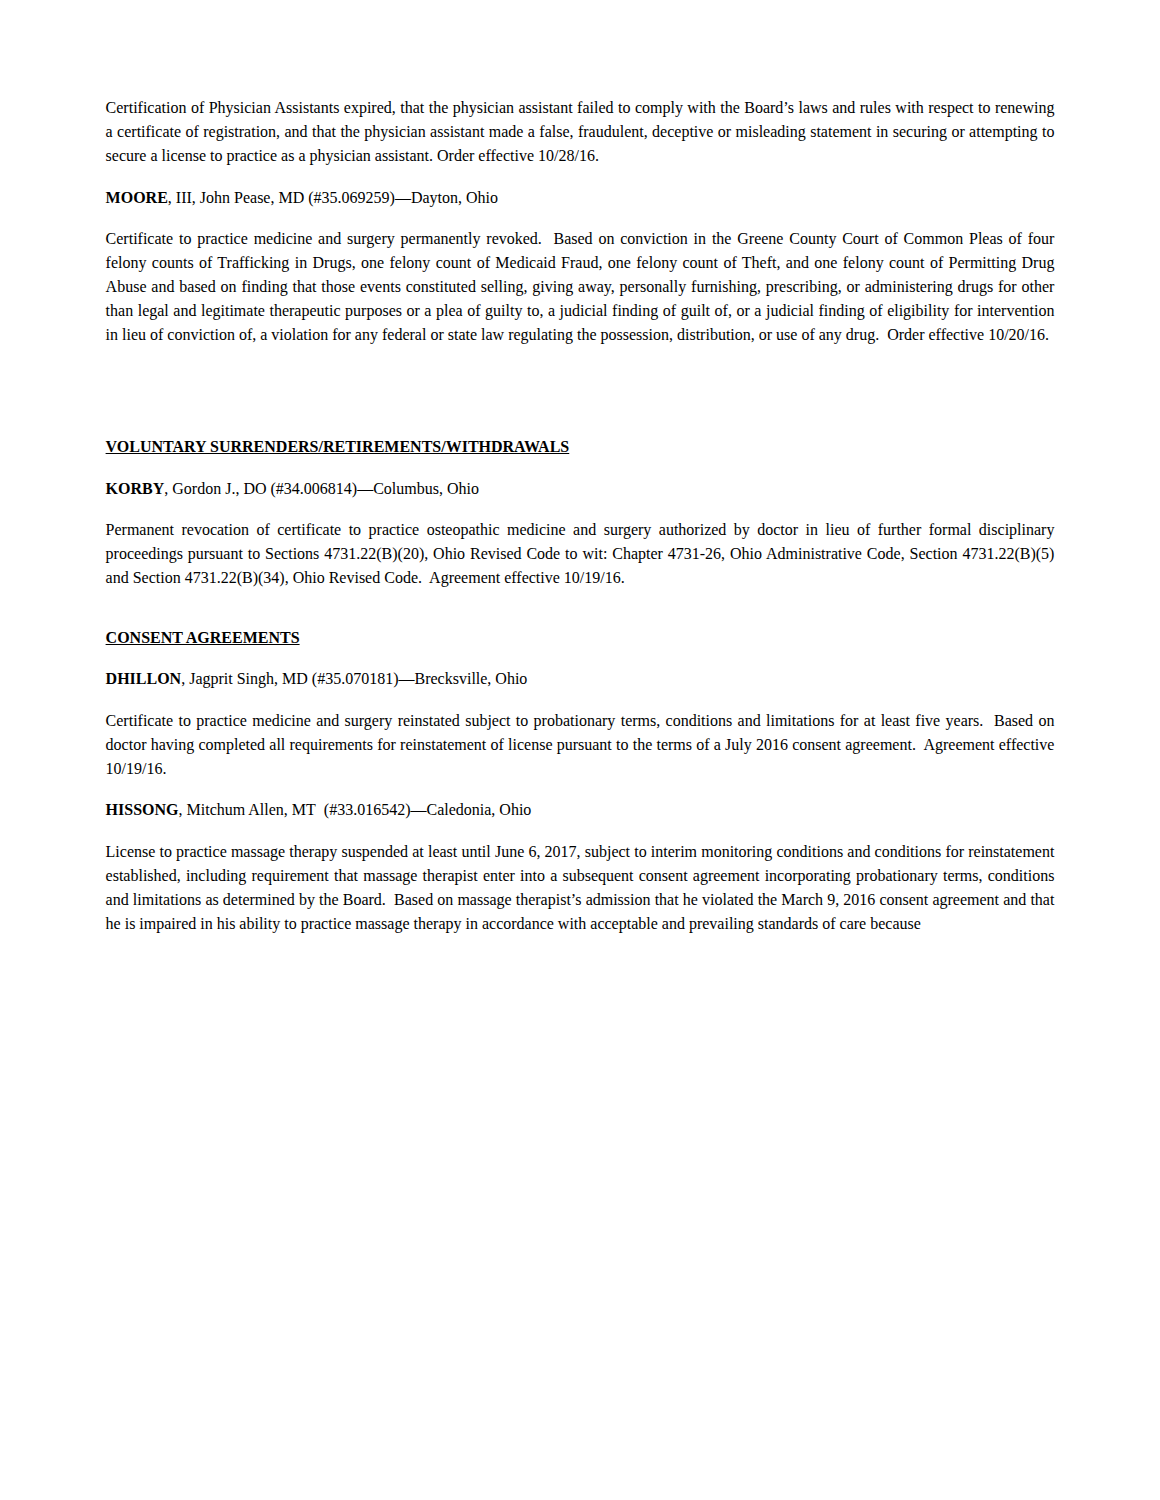Certification of Physician Assistants expired, that the physician assistant failed to comply with the Board’s laws and rules with respect to renewing a certificate of registration, and that the physician assistant made a false, fraudulent, deceptive or misleading statement in securing or attempting to secure a license to practice as a physician assistant. Order effective 10/28/16.
MOORE, III, John Pease, MD (#35.069259)—Dayton, Ohio
Certificate to practice medicine and surgery permanently revoked. Based on conviction in the Greene County Court of Common Pleas of four felony counts of Trafficking in Drugs, one felony count of Medicaid Fraud, one felony count of Theft, and one felony count of Permitting Drug Abuse and based on finding that those events constituted selling, giving away, personally furnishing, prescribing, or administering drugs for other than legal and legitimate therapeutic purposes or a plea of guilty to, a judicial finding of guilt of, or a judicial finding of eligibility for intervention in lieu of conviction of, a violation for any federal or state law regulating the possession, distribution, or use of any drug. Order effective 10/20/16.
VOLUNTARY SURRENDERS/RETIREMENTS/WITHDRAWALS
KORBY, Gordon J., DO (#34.006814)—Columbus, Ohio
Permanent revocation of certificate to practice osteopathic medicine and surgery authorized by doctor in lieu of further formal disciplinary proceedings pursuant to Sections 4731.22(B)(20), Ohio Revised Code to wit: Chapter 4731-26, Ohio Administrative Code, Section 4731.22(B)(5) and Section 4731.22(B)(34), Ohio Revised Code. Agreement effective 10/19/16.
CONSENT AGREEMENTS
DHILLON, Jagprit Singh, MD (#35.070181)—Brecksville, Ohio
Certificate to practice medicine and surgery reinstated subject to probationary terms, conditions and limitations for at least five years. Based on doctor having completed all requirements for reinstatement of license pursuant to the terms of a July 2016 consent agreement. Agreement effective 10/19/16.
HISSONG, Mitchum Allen, MT (#33.016542)—Caledonia, Ohio
License to practice massage therapy suspended at least until June 6, 2017, subject to interim monitoring conditions and conditions for reinstatement established, including requirement that massage therapist enter into a subsequent consent agreement incorporating probationary terms, conditions and limitations as determined by the Board. Based on massage therapist’s admission that he violated the March 9, 2016 consent agreement and that he is impaired in his ability to practice massage therapy in accordance with acceptable and prevailing standards of care because